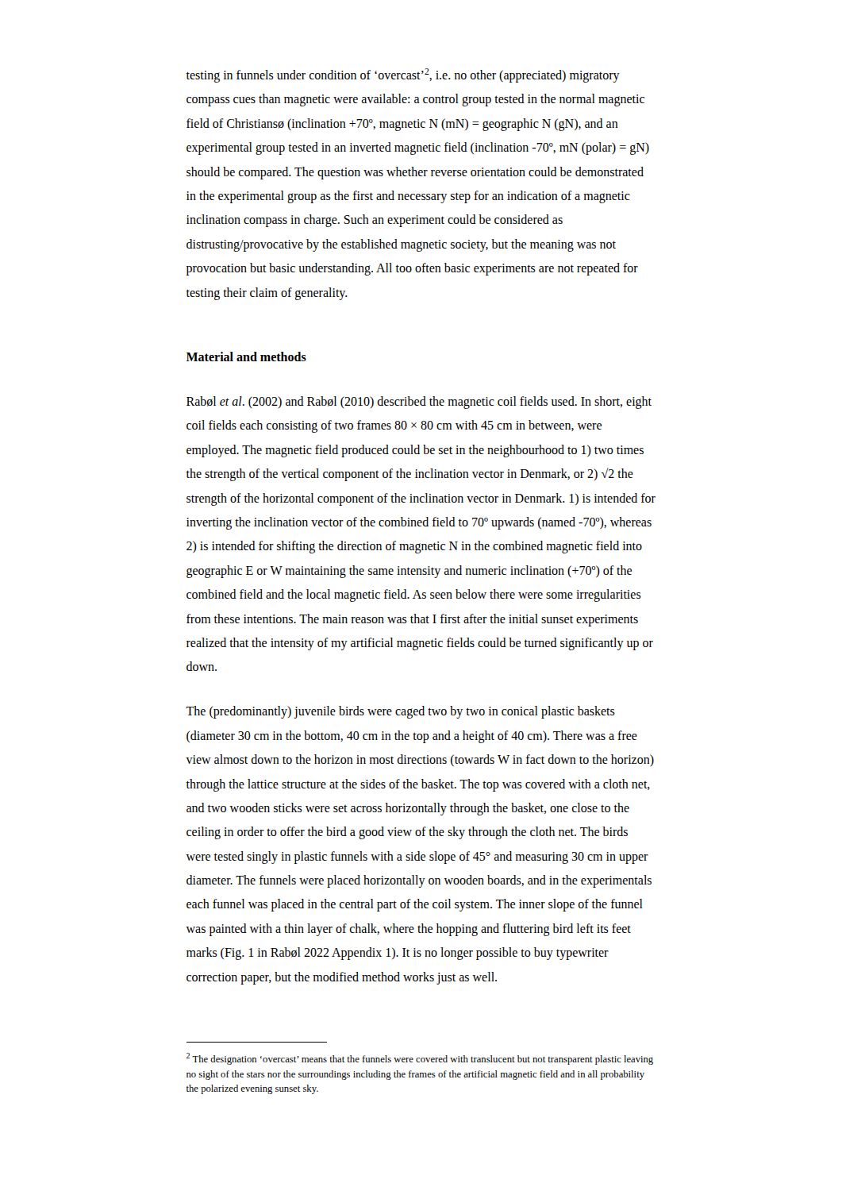testing in funnels under condition of ‘overcast’2, i.e. no other (appreciated) migratory compass cues than magnetic were available: a control group tested in the normal magnetic field of Christiansø (inclination +70º, magnetic N (mN) = geographic N (gN), and an experimental group tested in an inverted magnetic field (inclination -70º, mN (polar) = gN) should be compared. The question was whether reverse orientation could be demonstrated in the experimental group as the first and necessary step for an indication of a magnetic inclination compass in charge. Such an experiment could be considered as distrusting/provocative by the established magnetic society, but the meaning was not provocation but basic understanding. All too often basic experiments are not repeated for testing their claim of generality.
Material and methods
Rabøl et al. (2002) and Rabøl (2010) described the magnetic coil fields used. In short, eight coil fields each consisting of two frames 80 × 80 cm with 45 cm in between, were employed. The magnetic field produced could be set in the neighbourhood to 1) two times the strength of the vertical component of the inclination vector in Denmark, or 2) √2 the strength of the horizontal component of the inclination vector in Denmark. 1) is intended for inverting the inclination vector of the combined field to 70º upwards (named -70º), whereas 2) is intended for shifting the direction of magnetic N in the combined magnetic field into geographic E or W maintaining the same intensity and numeric inclination (+70º) of the combined field and the local magnetic field. As seen below there were some irregularities from these intentions. The main reason was that I first after the initial sunset experiments realized that the intensity of my artificial magnetic fields could be turned significantly up or down.
The (predominantly) juvenile birds were caged two by two in conical plastic baskets (diameter 30 cm in the bottom, 40 cm in the top and a height of 40 cm). There was a free view almost down to the horizon in most directions (towards W in fact down to the horizon) through the lattice structure at the sides of the basket. The top was covered with a cloth net, and two wooden sticks were set across horizontally through the basket, one close to the ceiling in order to offer the bird a good view of the sky through the cloth net. The birds were tested singly in plastic funnels with a side slope of 45° and measuring 30 cm in upper diameter. The funnels were placed horizontally on wooden boards, and in the experimentals each funnel was placed in the central part of the coil system. The inner slope of the funnel was painted with a thin layer of chalk, where the hopping and fluttering bird left its feet marks (Fig. 1 in Rabøl 2022 Appendix 1). It is no longer possible to buy typewriter correction paper, but the modified method works just as well.
2 The designation ‘overcast’ means that the funnels were covered with translucent but not transparent plastic leaving no sight of the stars nor the surroundings including the frames of the artificial magnetic field and in all probability the polarized evening sunset sky.